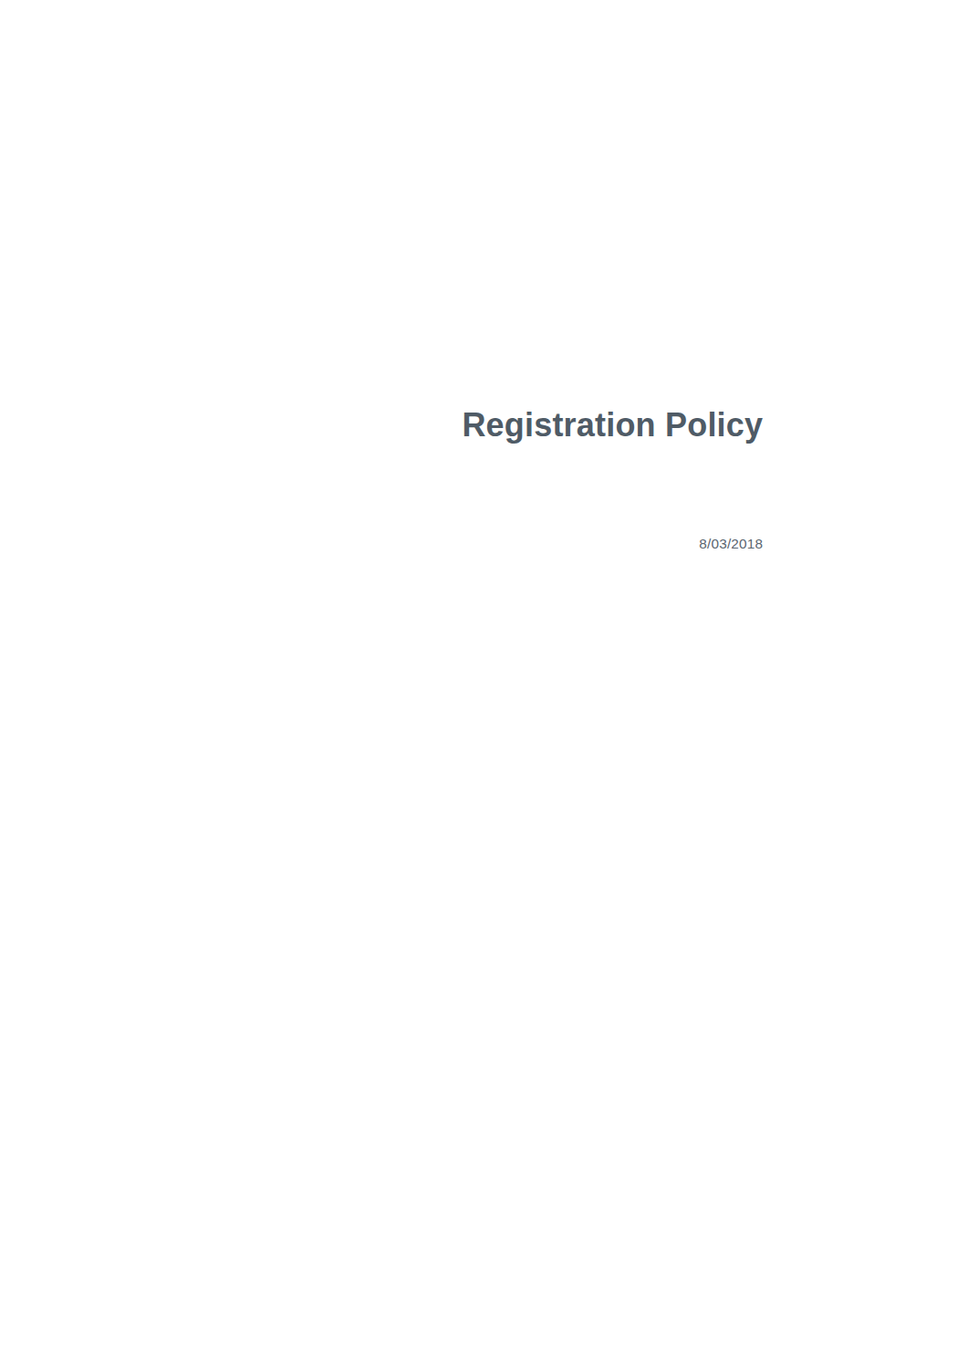Registration Policy
8/03/2018